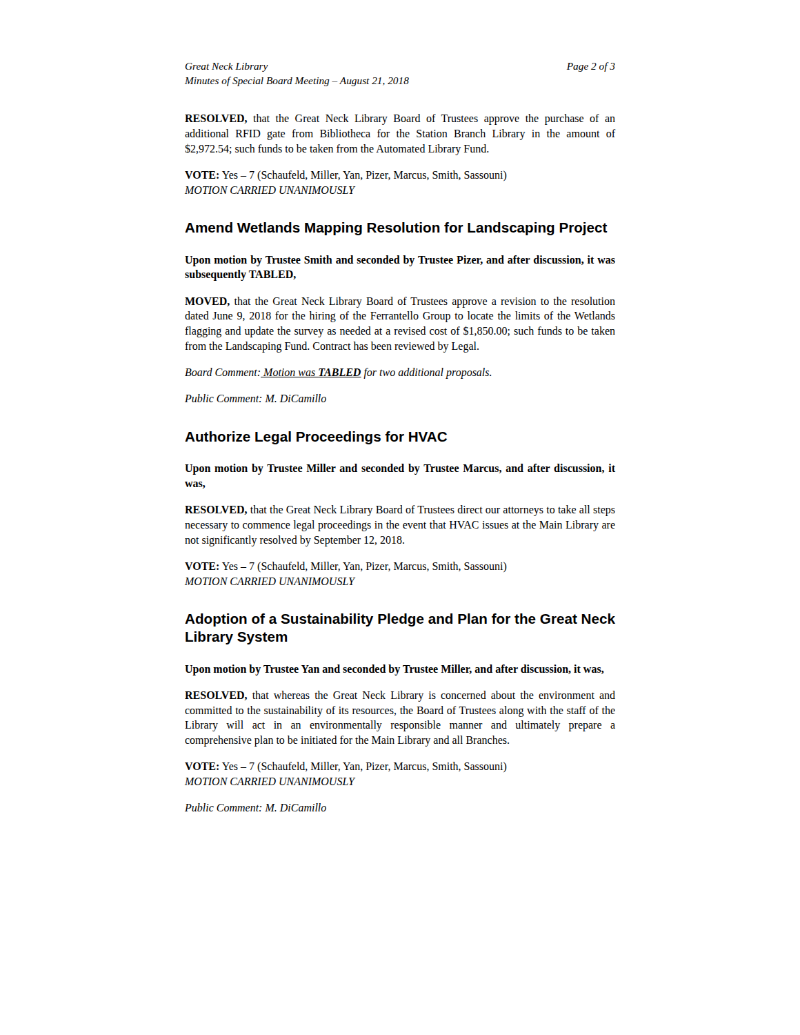Great Neck Library
Minutes of Special Board Meeting – August 21, 2018
Page 2 of 3
RESOLVED, that the Great Neck Library Board of Trustees approve the purchase of an additional RFID gate from Bibliotheca for the Station Branch Library in the amount of $2,972.54; such funds to be taken from the Automated Library Fund.
VOTE: Yes – 7 (Schaufeld, Miller, Yan, Pizer, Marcus, Smith, Sassouni) MOTION CARRIED UNANIMOUSLY
Amend Wetlands Mapping Resolution for Landscaping Project
Upon motion by Trustee Smith and seconded by Trustee Pizer, and after discussion, it was subsequently TABLED,
MOVED, that the Great Neck Library Board of Trustees approve a revision to the resolution dated June 9, 2018 for the hiring of the Ferrantello Group to locate the limits of the Wetlands flagging and update the survey as needed at a revised cost of $1,850.00; such funds to be taken from the Landscaping Fund. Contract has been reviewed by Legal.
Board Comment: Motion was TABLED for two additional proposals.
Public Comment: M. DiCamillo
Authorize Legal Proceedings for HVAC
Upon motion by Trustee Miller and seconded by Trustee Marcus, and after discussion, it was,
RESOLVED, that the Great Neck Library Board of Trustees direct our attorneys to take all steps necessary to commence legal proceedings in the event that HVAC issues at the Main Library are not significantly resolved by September 12, 2018.
VOTE: Yes – 7 (Schaufeld, Miller, Yan, Pizer, Marcus, Smith, Sassouni) MOTION CARRIED UNANIMOUSLY
Adoption of a Sustainability Pledge and Plan for the Great Neck Library System
Upon motion by Trustee Yan and seconded by Trustee Miller, and after discussion, it was,
RESOLVED, that whereas the Great Neck Library is concerned about the environment and committed to the sustainability of its resources, the Board of Trustees along with the staff of the Library will act in an environmentally responsible manner and ultimately prepare a comprehensive plan to be initiated for the Main Library and all Branches.
VOTE: Yes – 7 (Schaufeld, Miller, Yan, Pizer, Marcus, Smith, Sassouni) MOTION CARRIED UNANIMOUSLY
Public Comment: M. DiCamillo